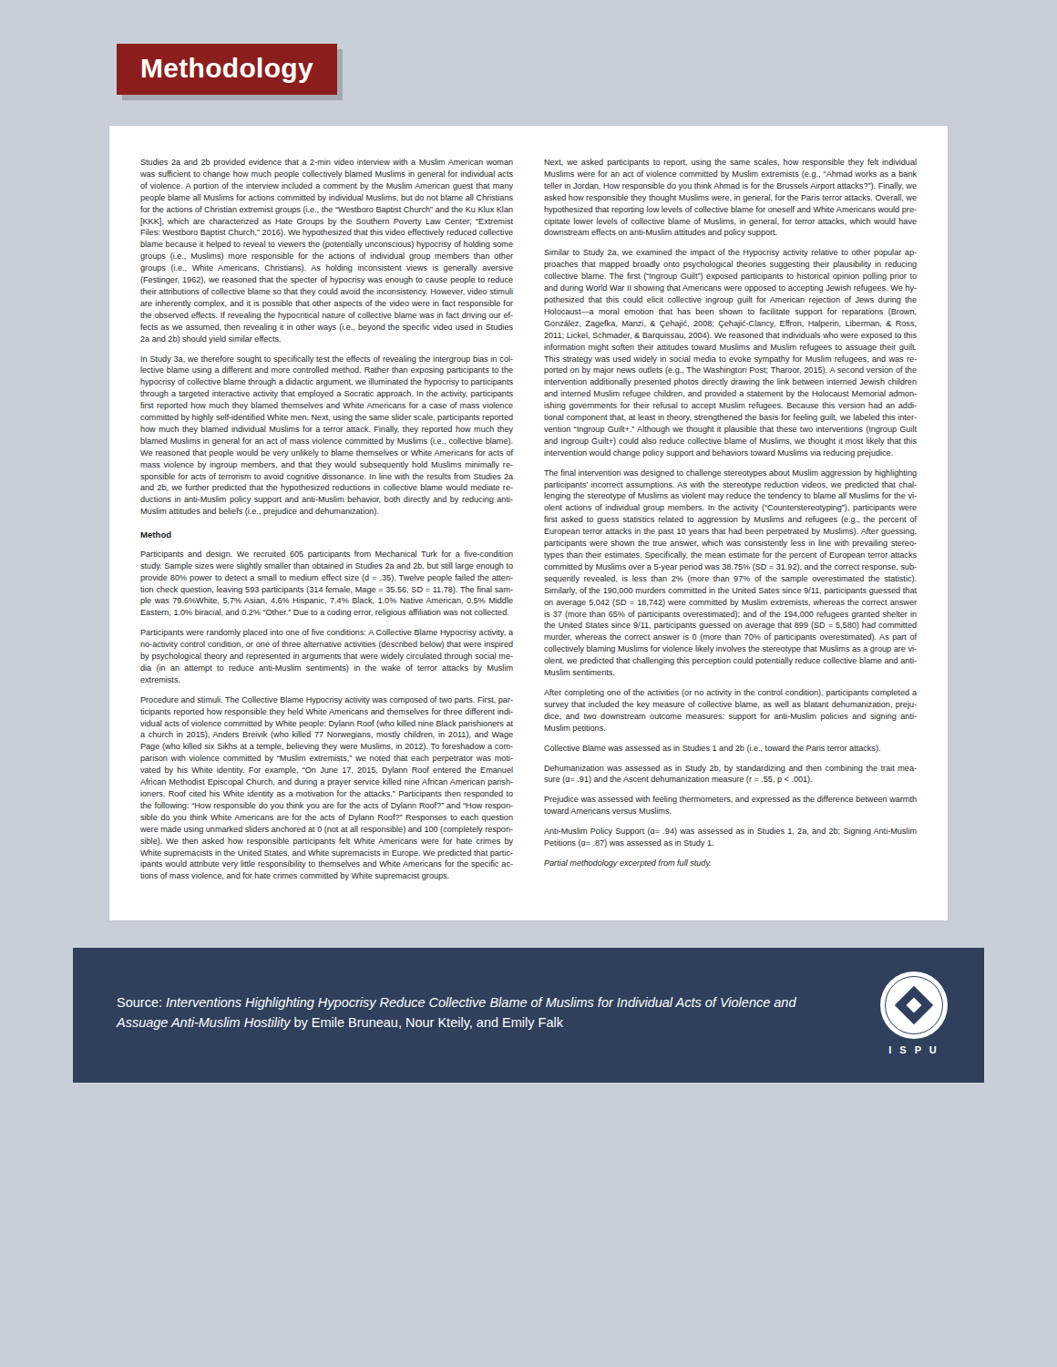Methodology
Studies 2a and 2b provided evidence that a 2-min video interview with a Muslim American woman was sufficient to change how much people collectively blamed Muslims in general for individual acts of violence. A portion of the interview included a comment by the Muslim American guest that many people blame all Muslims for actions committed by individual Muslims, but do not blame all Christians for the actions of Christian extremist groups (i.e., the “Westboro Baptist Church” and the Ku Klux Klan [KKK], which are characterized as Hate Groups by the Southern Poverty Law Center; “Extremist Files: Westboro Baptist Church,” 2016). We hypothesized that this video effectively reduced collective blame because it helped to reveal to viewers the (potentially unconscious) hypocrisy of holding some groups (i.e., Muslims) more responsible for the actions of individual group members than other groups (i.e., White Americans, Christians). As holding inconsistent views is generally aversive (Festinger, 1962), we reasoned that the specter of hypocrisy was enough to cause people to reduce their attributions of collective blame so that they could avoid the inconsistency. However, video stimuli are inherently complex, and it is possible that other aspects of the video were in fact responsible for the observed effects. If revealing the hypocritical nature of collective blame was in fact driving our effects as we assumed, then revealing it in other ways (i.e., beyond the specific video used in Studies 2a and 2b) should yield similar effects.
In Study 3a, we therefore sought to specifically test the effects of revealing the intergroup bias in collective blame using a different and more controlled method. Rather than exposing participants to the hypocrisy of collective blame through a didactic argument, we illuminated the hypocrisy to participants through a targeted interactive activity that employed a Socratic approach. In the activity, participants first reported how much they blamed themselves and White Americans for a case of mass violence committed by highly self-identified White men. Next, using the same slider scale, participants reported how much they blamed individual Muslims for a terror attack. Finally, they reported how much they blamed Muslims in general for an act of mass violence committed by Muslims (i.e., collective blame). We reasoned that people would be very unlikely to blame themselves or White Americans for acts of mass violence by ingroup members, and that they would subsequently hold Muslims minimally responsible for acts of terrorism to avoid cognitive dissonance. In line with the results from Studies 2a and 2b, we further predicted that the hypothesized reductions in collective blame would mediate reductions in anti-Muslim policy support and anti-Muslim behavior, both directly and by reducing anti-Muslim attitudes and beliefs (i.e., prejudice and dehumanization).
Method
Participants and design. We recruited 605 participants from Mechanical Turk for a five-condition study. Sample sizes were slightly smaller than obtained in Studies 2a and 2b, but still large enough to provide 80% power to detect a small to medium effect size (d = .35). Twelve people failed the attention check question, leaving 593 participants (314 female, Mage = 35.56, SD = 11.78). The final sample was 79.6%White, 5.7% Asian, 4.6% Hispanic, 7.4% Black, 1.0% Native American, 0.5% Middle Eastern, 1.0% biracial, and 0.2% “Other.” Due to a coding error, religious affiliation was not collected.
Participants were randomly placed into one of five conditions: A Collective Blame Hypocrisy activity, a no-activity control condition, or one of three alternative activities (described below) that were inspired by psychological theory and represented in arguments that were widely circulated through social media (in an attempt to reduce anti-Muslim sentiments) in the wake of terror attacks by Muslim extremists.
Procedure and stimuli. The Collective Blame Hypocrisy activity was composed of two parts. First, participants reported how responsible they held White Americans and themselves for three different individual acts of violence committed by White people: Dylann Roof (who killed nine Black parishioners at a church in 2015), Anders Breivik (who killed 77 Norwegians, mostly children, in 2011), and Wage Page (who killed six Sikhs at a temple, believing they were Muslims, in 2012). To foreshadow a comparison with violence committed by “Muslim extremists,” we noted that each perpetrator was motivated by his White identity. For example, “On June 17, 2015, Dylann Roof entered the Emanuel African Methodist Episcopal Church, and during a prayer service killed nine African American parishioners. Roof cited his White identity as a motivation for the attacks.” Participants then responded to the following: “How responsible do you think you are for the acts of Dylann Roof?” and “How responsible do you think White Americans are for the acts of Dylann Roof?” Responses to each question were made using unmarked sliders anchored at 0 (not at all responsible) and 100 (completely responsible). We then asked how responsible participants felt White Americans were for hate crimes by White supremacists in the United States, and White supremacists in Europe. We predicted that participants would attribute very little responsibility to themselves and White Americans for the specific actions of mass violence, and for hate crimes committed by White supremacist groups.
Next, we asked participants to report, using the same scales, how responsible they felt individual Muslims were for an act of violence committed by Muslim extremists (e.g., “Ahmad works as a bank teller in Jordan. How responsible do you think Ahmad is for the Brussels Airport attacks?”). Finally, we asked how responsible they thought Muslims were, in general, for the Paris terror attacks. Overall, we hypothesized that reporting low levels of collective blame for oneself and White Americans would precipitate lower levels of collective blame of Muslims, in general, for terror attacks, which would have downstream effects on anti-Muslim attitudes and policy support.
Similar to Study 2a, we examined the impact of the Hypocrisy activity relative to other popular approaches that mapped broadly onto psychological theories suggesting their plausibility in reducing collective blame. The first (“Ingroup Guilt”) exposed participants to historical opinion polling prior to and during World War II showing that Americans were opposed to accepting Jewish refugees. We hypothesized that this could elicit collective ingroup guilt for American rejection of Jews during the Holocaust—a moral emotion that has been shown to facilitate support for reparations (Brown, González, Zagefka, Manzi, & Çehajić, 2008; Çehajić-Clancy, Effron, Halperin, Liberman, & Ross, 2011; Lickel, Schmader, & Barquissau, 2004). We reasoned that individuals who were exposed to this information might soften their attitudes toward Muslims and Muslim refugees to assuage their guilt. This strategy was used widely in social media to evoke sympathy for Muslim refugees, and was reported on by major news outlets (e.g., The Washington Post; Tharoor, 2015). A second version of the intervention additionally presented photos directly drawing the link between interned Jewish children and interned Muslim refugee children, and provided a statement by the Holocaust Memorial admonishing governments for their refusal to accept Muslim refugees. Because this version had an additional component that, at least in theory, strengthened the basis for feeling guilt, we labeled this intervention “Ingroup Guilt+.” Although we thought it plausible that these two interventions (Ingroup Guilt and Ingroup Guilt+) could also reduce collective blame of Muslims, we thought it most likely that this intervention would change policy support and behaviors toward Muslims via reducing prejudice.
The final intervention was designed to challenge stereotypes about Muslim aggression by highlighting participants’ incorrect assumptions. As with the stereotype reduction videos, we predicted that challenging the stereotype of Muslims as violent may reduce the tendency to blame all Muslims for the violent actions of individual group members. In the activity (“Counterstereotyping”), participants were first asked to guess statistics related to aggression by Muslims and refugees (e.g., the percent of European terror attacks in the past 10 years that had been perpetrated by Muslims). After guessing, participants were shown the true answer, which was consistently less in line with prevailing stereotypes than their estimates. Specifically, the mean estimate for the percent of European terror attacks committed by Muslims over a 5-year period was 38.75% (SD = 31.92), and the correct response, subsequently revealed, is less than 2% (more than 97% of the sample overestimated the statistic). Similarly, of the 190,000 murders committed in the United Sates since 9/11, participants guessed that on average 5,042 (SD = 18,742) were committed by Muslim extremists, whereas the correct answer is 37 (more than 65% of participants overestimated); and of the 194,000 refugees granted shelter in the United States since 9/11, participants guessed on average that 899 (SD = 5,580) had committed murder, whereas the correct answer is 0 (more than 70% of participants overestimated). As part of collectively blaming Muslims for violence likely involves the stereotype that Muslims as a group are violent, we predicted that challenging this perception could potentially reduce collective blame and anti-Muslim sentiments.
After completing one of the activities (or no activity in the control condition), participants completed a survey that included the key measure of collective blame, as well as blatant dehumanization, prejudice, and two downstream outcome measures: support for anti-Muslim policies and signing anti-Muslim petitions.
Collective Blame was assessed as in Studies 1 and 2b (i.e., toward the Paris terror attacks).
Dehumanization was assessed as in Study 2b, by standardizing and then combining the trait measure (α= .91) and the Ascent dehumanization measure (r = .55, p < .001).
Prejudice was assessed with feeling thermometers, and expressed as the difference between warmth toward Americans versus Muslims.
Anti-Muslim Policy Support (α= .94) was assessed as in Studies 1, 2a, and 2b; Signing Anti-Muslim Petitions (α= .87) was assessed as in Study 1.
Partial methodology excerpted from full study.
Source: Interventions Highlighting Hypocrisy Reduce Collective Blame of Muslims for Individual Acts of Violence and Assuage Anti-Muslim Hostility by Emile Bruneau, Nour Kteily, and Emily Falk
I S P U